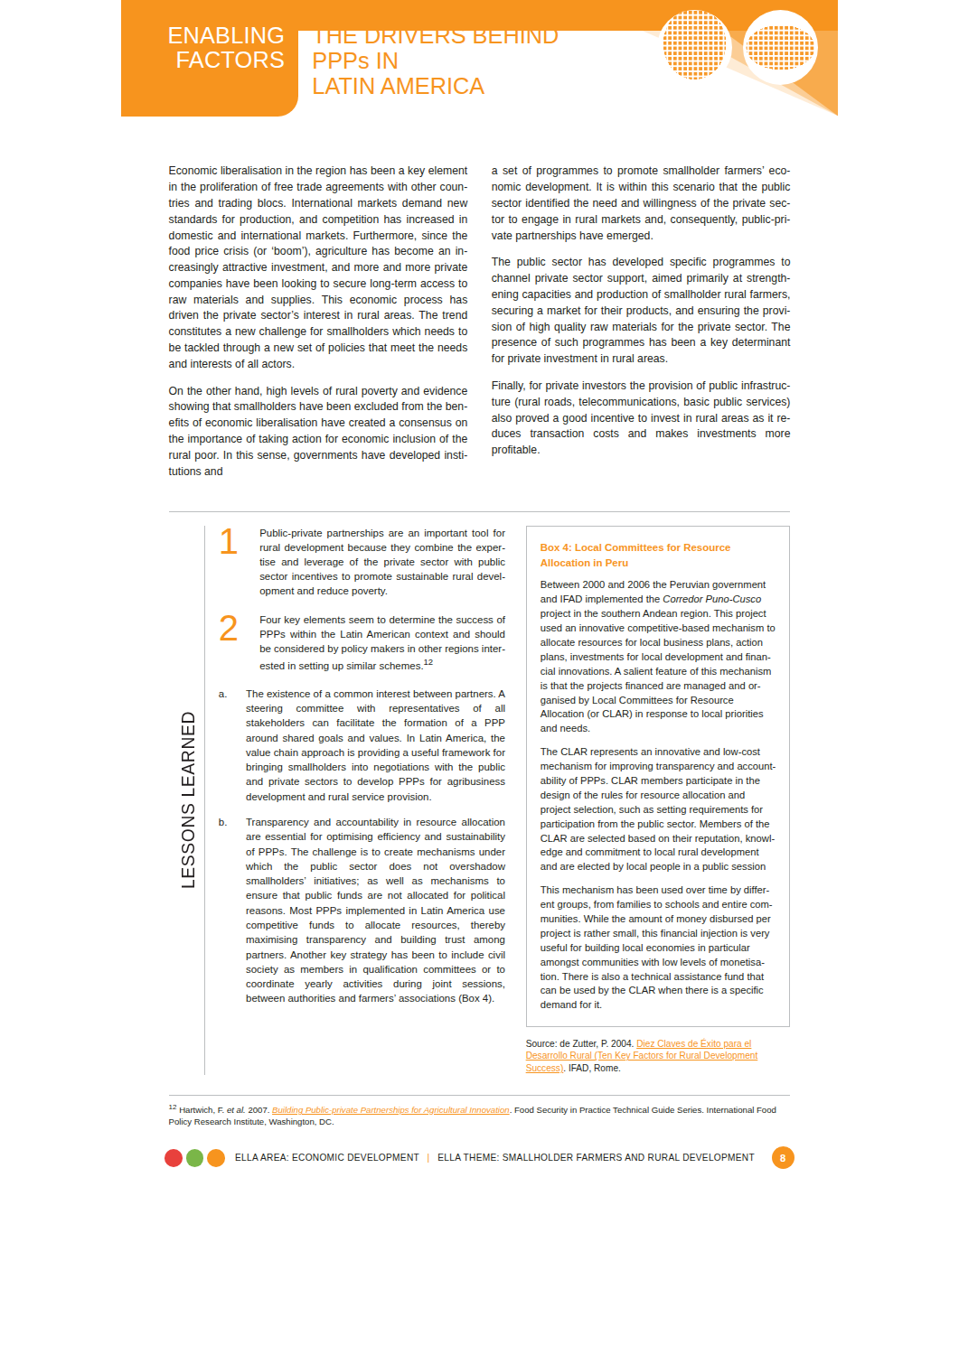ENABLING FACTORS
THE DRIVERS BEHIND PPPs IN LATIN AMERICA
Economic liberalisation in the region has been a key element in the proliferation of free trade agreements with other countries and trading blocs. International markets demand new standards for production, and competition has increased in domestic and international markets. Furthermore, since the food price crisis (or ‘boom’), agriculture has become an increasingly attractive investment, and more and more private companies have been looking to secure long-term access to raw materials and supplies. This economic process has driven the private sector’s interest in rural areas. The trend constitutes a new challenge for smallholders which needs to be tackled through a new set of policies that meet the needs and interests of all actors.
On the other hand, high levels of rural poverty and evidence showing that smallholders have been excluded from the benefits of economic liberalisation have created a consensus on the importance of taking action for economic inclusion of the rural poor. In this sense, governments have developed institutions and
a set of programmes to promote smallholder farmers’ economic development. It is within this scenario that the public sector identified the need and willingness of the private sector to engage in rural markets and, consequently, public-private partnerships have emerged.
The public sector has developed specific programmes to channel private sector support, aimed primarily at strengthening capacities and production of smallholder rural farmers, securing a market for their products, and ensuring the provision of high quality raw materials for the private sector. The presence of such programmes has been a key determinant for private investment in rural areas.
Finally, for private investors the provision of public infrastructure (rural roads, telecommunications, basic public services) also proved a good incentive to invest in rural areas as it reduces transaction costs and makes investments more profitable.
LESSONS LEARNED
1
Public-private partnerships are an important tool for rural development because they combine the expertise and leverage of the private sector with public sector incentives to promote sustainable rural development and reduce poverty.
2
Four key elements seem to determine the success of PPPs within the Latin American context and should be considered by policy makers in other regions interested in setting up similar schemes.12
a. The existence of a common interest between partners. A steering committee with representatives of all stakeholders can facilitate the formation of a PPP around shared goals and values. In Latin America, the value chain approach is providing a useful framework for bringing smallholders into negotiations with the public and private sectors to develop PPPs for agribusiness development and rural service provision.
b. Transparency and accountability in resource allocation are essential for optimising efficiency and sustainability of PPPs. The challenge is to create mechanisms under which the public sector does not overshadow smallholders’ initiatives; as well as mechanisms to ensure that public funds are not allocated for political reasons. Most PPPs implemented in Latin America use competitive funds to allocate resources, thereby maximising transparency and building trust among partners. Another key strategy has been to include civil society as members in qualification committees or to coordinate yearly activities during joint sessions, between authorities and farmers’ associations (Box 4).
Box 4: Local Committees for Resource Allocation in Peru
Between 2000 and 2006 the Peruvian government and IFAD implemented the Corredor Puno-Cusco project in the southern Andean region. This project used an innovative competitive-based mechanism to allocate resources for local business plans, action plans, investments for local development and financial innovations. A salient feature of this mechanism is that the projects financed are managed and organised by Local Committees for Resource Allocation (or CLAR) in response to local priorities and needs.
The CLAR represents an innovative and low-cost mechanism for improving transparency and accountability of PPPs. CLAR members participate in the design of the rules for resource allocation and project selection, such as setting requirements for participation from the public sector. Members of the CLAR are selected based on their reputation, knowledge and commitment to local rural development and are elected by local people in a public session
This mechanism has been used over time by different groups, from families to schools and entire communities. While the amount of money disbursed per project is rather small, this financial injection is very useful for building local economies in particular amongst communities with low levels of monetisation. There is also a technical assistance fund that can be used by the CLAR when there is a specific demand for it.
Source: de Zutter, P. 2004. Diez Claves de Éxito para el Desarrollo Rural (Ten Key Factors for Rural Development Success). IFAD, Rome.
12 Hartwich, F. et al. 2007. Building Public-private Partnerships for Agricultural Innovation. Food Security in Practice Technical Guide Series. International Food Policy Research Institute, Washington, DC.
ELLA AREA: ECONOMIC DEVELOPMENT | ELLA THEME: SMALLHOLDER FARMERS AND RURAL DEVELOPMENT
8